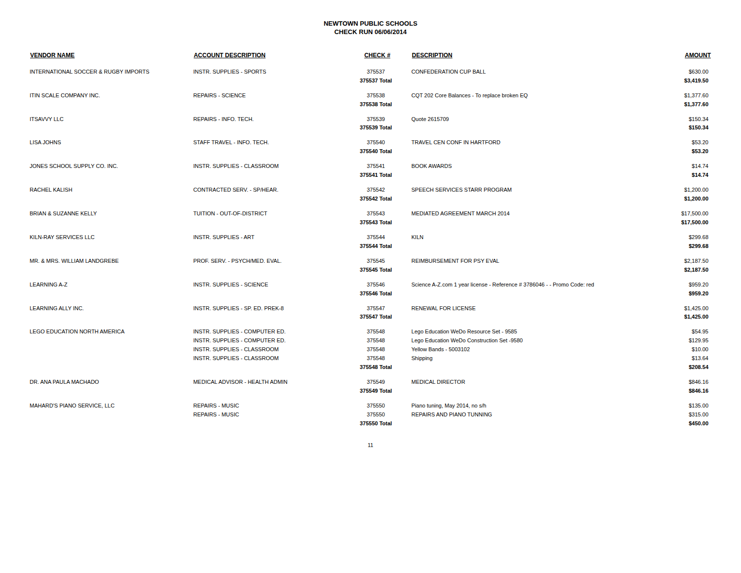NEWTOWN PUBLIC SCHOOLS
CHECK RUN 06/06/2014
| VENDOR NAME | ACCOUNT DESCRIPTION | CHECK # | DESCRIPTION | AMOUNT |
| --- | --- | --- | --- | --- |
| INTERNATIONAL SOCCER & RUGBY IMPORTS | INSTR. SUPPLIES - SPORTS | 375537 | CONFEDERATION CUP BALL | $630.00 |
| | | 375537 Total | | $3,419.50 |
| ITIN SCALE COMPANY INC. | REPAIRS - SCIENCE | 375538 | CQT 202 Core Balances - To replace broken EQ | $1,377.60 |
| | | 375538 Total | | $1,377.60 |
| ITSAVVY LLC | REPAIRS - INFO. TECH. | 375539 | Quote 2615709 | $150.34 |
| | | 375539 Total | | $150.34 |
| LISA JOHNS | STAFF TRAVEL - INFO. TECH. | 375540 | TRAVEL CEN CONF IN HARTFORD | $53.20 |
| | | 375540 Total | | $53.20 |
| JONES SCHOOL SUPPLY CO. INC. | INSTR. SUPPLIES - CLASSROOM | 375541 | BOOK AWARDS | $14.74 |
| | | 375541 Total | | $14.74 |
| RACHEL KALISH | CONTRACTED SERV. - SP/HEAR. | 375542 | SPEECH SERVICES STARR PROGRAM | $1,200.00 |
| | | 375542 Total | | $1,200.00 |
| BRIAN & SUZANNE KELLY | TUITION - OUT-OF-DISTRICT | 375543 | MEDIATED AGREEMENT MARCH 2014 | $17,500.00 |
| | | 375543 Total | | $17,500.00 |
| KILN-RAY SERVICES LLC | INSTR. SUPPLIES - ART | 375544 | KILN | $299.68 |
| | | 375544 Total | | $299.68 |
| MR. & MRS. WILLIAM LANDGREBE | PROF. SERV. - PSYCH/MED. EVAL. | 375545 | REIMBURSEMENT FOR PSY EVAL | $2,187.50 |
| | | 375545 Total | | $2,187.50 |
| LEARNING A-Z | INSTR. SUPPLIES - SCIENCE | 375546 | Science A-Z.com 1 year license - Reference # 3786046 - - Promo Code: red | $959.20 |
| | | 375546 Total | | $959.20 |
| LEARNING ALLY INC. | INSTR. SUPPLIES - SP. ED. PREK-8 | 375547 | RENEWAL FOR LICENSE | $1,425.00 |
| | | 375547 Total | | $1,425.00 |
| LEGO EDUCATION NORTH AMERICA | INSTR. SUPPLIES - COMPUTER ED. | 375548 | Lego Education WeDo Resource Set - 9585 | $54.95 |
| | INSTR. SUPPLIES - COMPUTER ED. | 375548 | Lego Education WeDo Construction Set -9580 | $129.95 |
| | INSTR. SUPPLIES - CLASSROOM | 375548 | Yellow Bands - 5003102 | $10.00 |
| | INSTR. SUPPLIES - CLASSROOM | 375548 | Shipping | $13.64 |
| | | 375548 Total | | $208.54 |
| DR. ANA PAULA MACHADO | MEDICAL ADVISOR - HEALTH ADMIN | 375549 | MEDICAL DIRECTOR | $846.16 |
| | | 375549 Total | | $846.16 |
| MAHARD'S PIANO SERVICE, LLC | REPAIRS - MUSIC | 375550 | Piano tuning, May 2014, no s/h | $135.00 |
| | REPAIRS - MUSIC | 375550 | REPAIRS AND PIANO TUNNING | $315.00 |
| | | 375550 Total | | $450.00 |
11